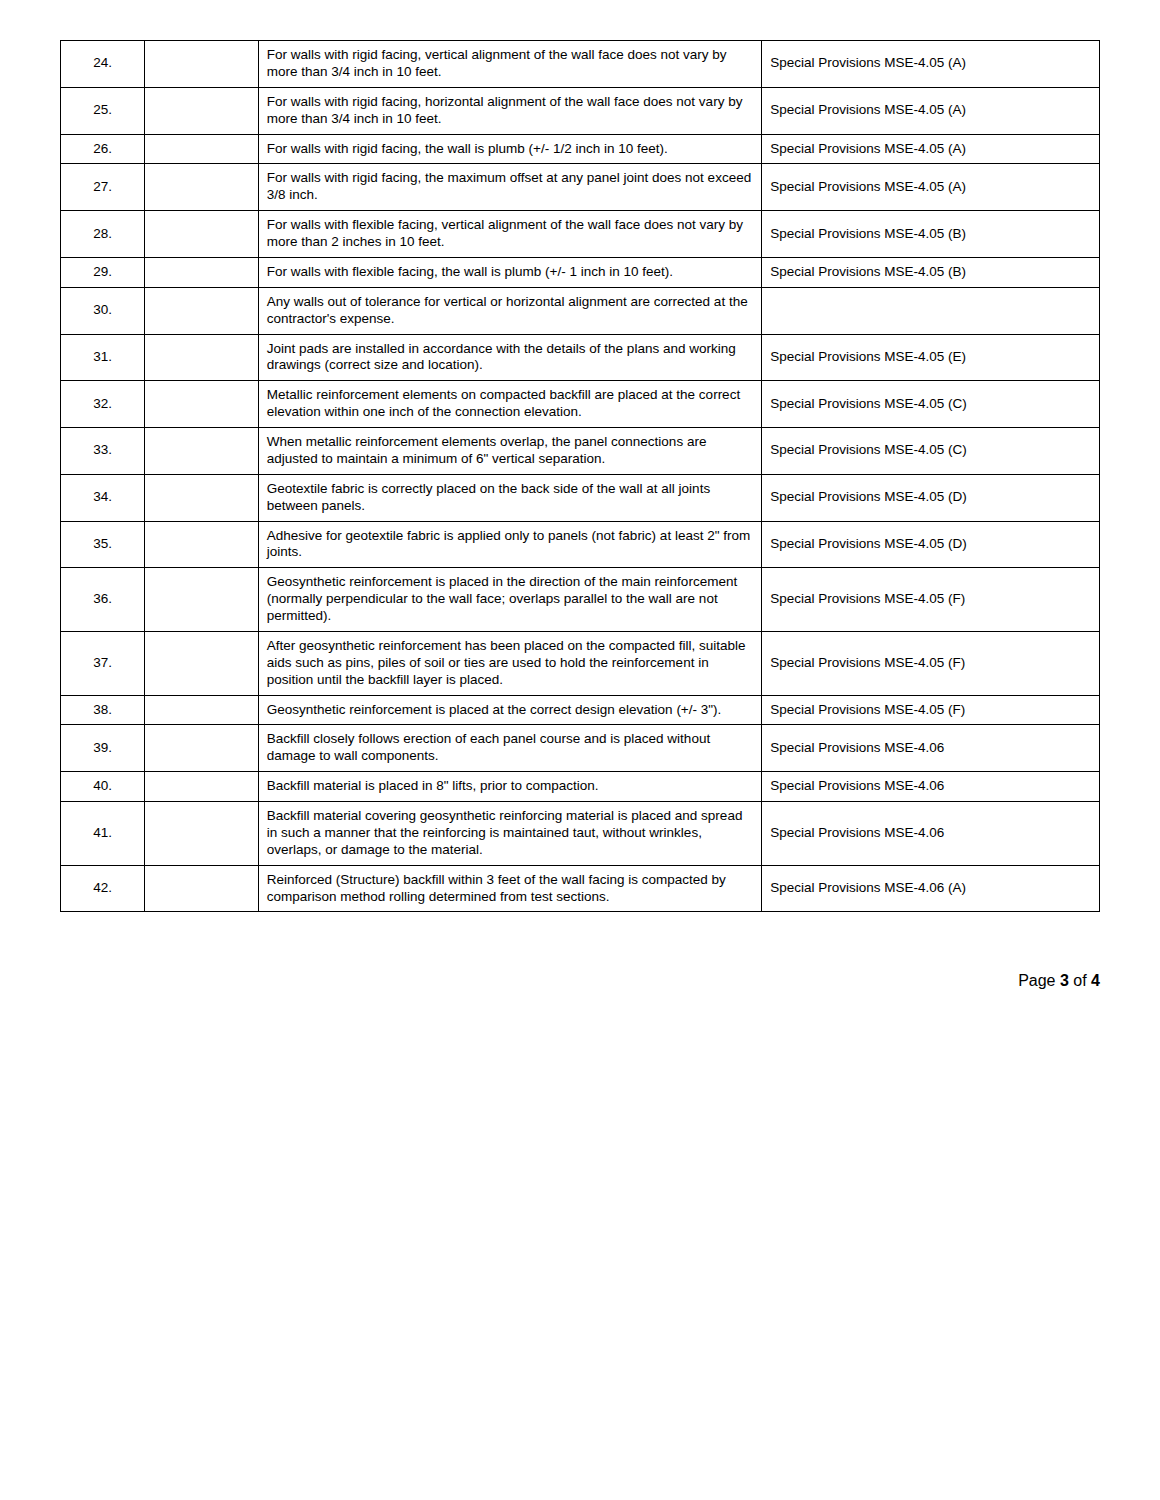| 24. | | For walls with rigid facing, vertical alignment of the wall face does not vary by more than 3/4 inch in 10 feet. | Special Provisions MSE-4.05 (A) |
| 25. | | For walls with rigid facing, horizontal alignment of the wall face does not vary by more than 3/4 inch in 10 feet. | Special Provisions MSE-4.05 (A) |
| 26. | | For walls with rigid facing, the wall is plumb (+/- 1/2 inch in 10 feet). | Special Provisions MSE-4.05 (A) |
| 27. | | For walls with rigid facing, the maximum offset at any panel joint does not exceed 3/8 inch. | Special Provisions MSE-4.05 (A) |
| 28. | | For walls with flexible facing, vertical alignment of the wall face does not vary by more than 2 inches in 10 feet. | Special Provisions MSE-4.05 (B) |
| 29. | | For walls with flexible facing, the wall is plumb (+/- 1 inch in 10 feet). | Special Provisions MSE-4.05 (B) |
| 30. | | Any walls out of tolerance for vertical or horizontal alignment are corrected at the contractor's expense. | |
| 31. | | Joint pads are installed in accordance with the details of the plans and working drawings (correct size and location). | Special Provisions MSE-4.05 (E) |
| 32. | | Metallic reinforcement elements on compacted backfill are placed at the correct elevation within one inch of the connection elevation. | Special Provisions MSE-4.05 (C) |
| 33. | | When metallic reinforcement elements overlap, the panel connections are adjusted to maintain a minimum of 6" vertical separation. | Special Provisions MSE-4.05 (C) |
| 34. | | Geotextile fabric is correctly placed on the back side of the wall at all joints between panels. | Special Provisions MSE-4.05 (D) |
| 35. | | Adhesive for geotextile fabric is applied only to panels (not fabric) at least 2" from joints. | Special Provisions MSE-4.05 (D) |
| 36. | | Geosynthetic reinforcement is placed in the direction of the main reinforcement (normally perpendicular to the wall face; overlaps parallel to the wall are not permitted). | Special Provisions MSE-4.05 (F) |
| 37. | | After geosynthetic reinforcement has been placed on the compacted fill, suitable aids such as pins, piles of soil or ties are used to hold the reinforcement in position until the backfill layer is placed. | Special Provisions MSE-4.05 (F) |
| 38. | | Geosynthetic reinforcement is placed at the correct design elevation (+/- 3"). | Special Provisions MSE-4.05 (F) |
| 39. | | Backfill closely follows erection of each panel course and is placed without damage to wall components. | Special Provisions MSE-4.06 |
| 40. | | Backfill material is placed in 8" lifts, prior to compaction. | Special Provisions MSE-4.06 |
| 41. | | Backfill material covering geosynthetic reinforcing material is placed and spread in such a manner that the reinforcing is maintained taut, without wrinkles, overlaps, or damage to the material. | Special Provisions MSE-4.06 |
| 42. | | Reinforced (Structure) backfill within 3 feet of the wall facing is compacted by comparison method rolling determined from test sections. | Special Provisions MSE-4.06 (A) |
Page 3 of 4